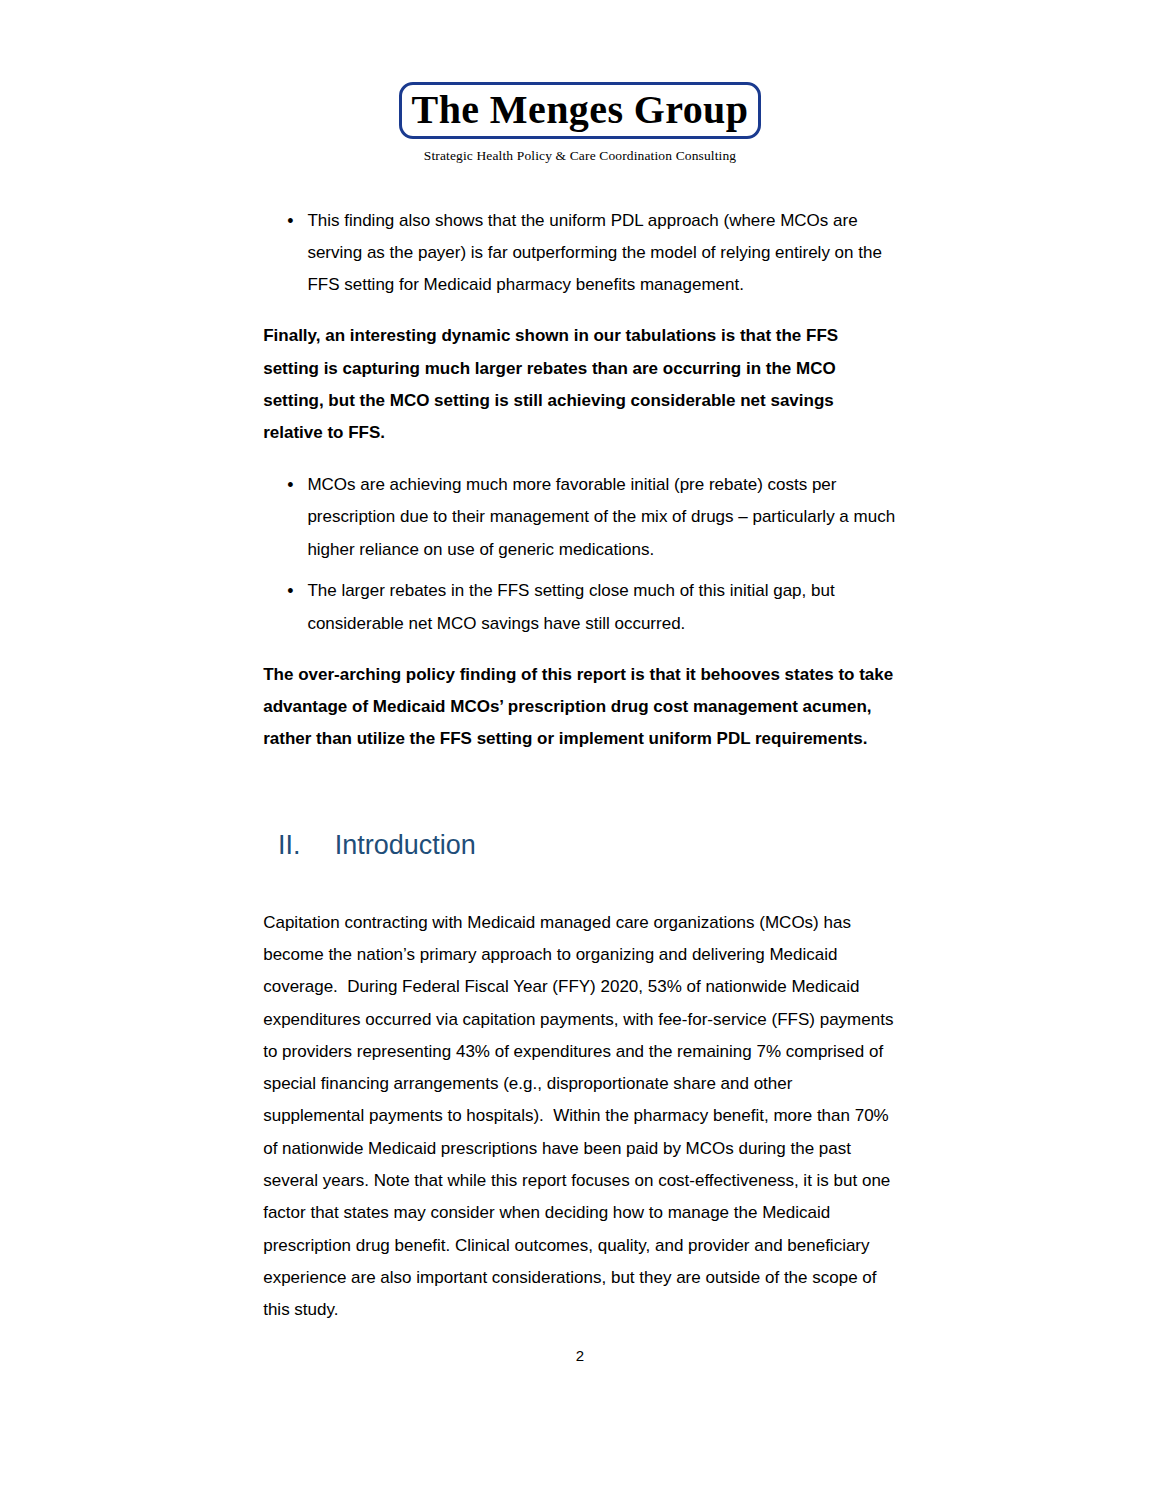The Menges Group
Strategic Health Policy & Care Coordination Consulting
This finding also shows that the uniform PDL approach (where MCOs are serving as the payer) is far outperforming the model of relying entirely on the FFS setting for Medicaid pharmacy benefits management.
Finally, an interesting dynamic shown in our tabulations is that the FFS setting is capturing much larger rebates than are occurring in the MCO setting, but the MCO setting is still achieving considerable net savings relative to FFS.
MCOs are achieving much more favorable initial (pre rebate) costs per prescription due to their management of the mix of drugs – particularly a much higher reliance on use of generic medications.
The larger rebates in the FFS setting close much of this initial gap, but considerable net MCO savings have still occurred.
The over-arching policy finding of this report is that it behooves states to take advantage of Medicaid MCOs’ prescription drug cost management acumen, rather than utilize the FFS setting or implement uniform PDL requirements.
II. Introduction
Capitation contracting with Medicaid managed care organizations (MCOs) has become the nation’s primary approach to organizing and delivering Medicaid coverage. During Federal Fiscal Year (FFY) 2020, 53% of nationwide Medicaid expenditures occurred via capitation payments, with fee-for-service (FFS) payments to providers representing 43% of expenditures and the remaining 7% comprised of special financing arrangements (e.g., disproportionate share and other supplemental payments to hospitals). Within the pharmacy benefit, more than 70% of nationwide Medicaid prescriptions have been paid by MCOs during the past several years. Note that while this report focuses on cost-effectiveness, it is but one factor that states may consider when deciding how to manage the Medicaid prescription drug benefit. Clinical outcomes, quality, and provider and beneficiary experience are also important considerations, but they are outside of the scope of this study.
2